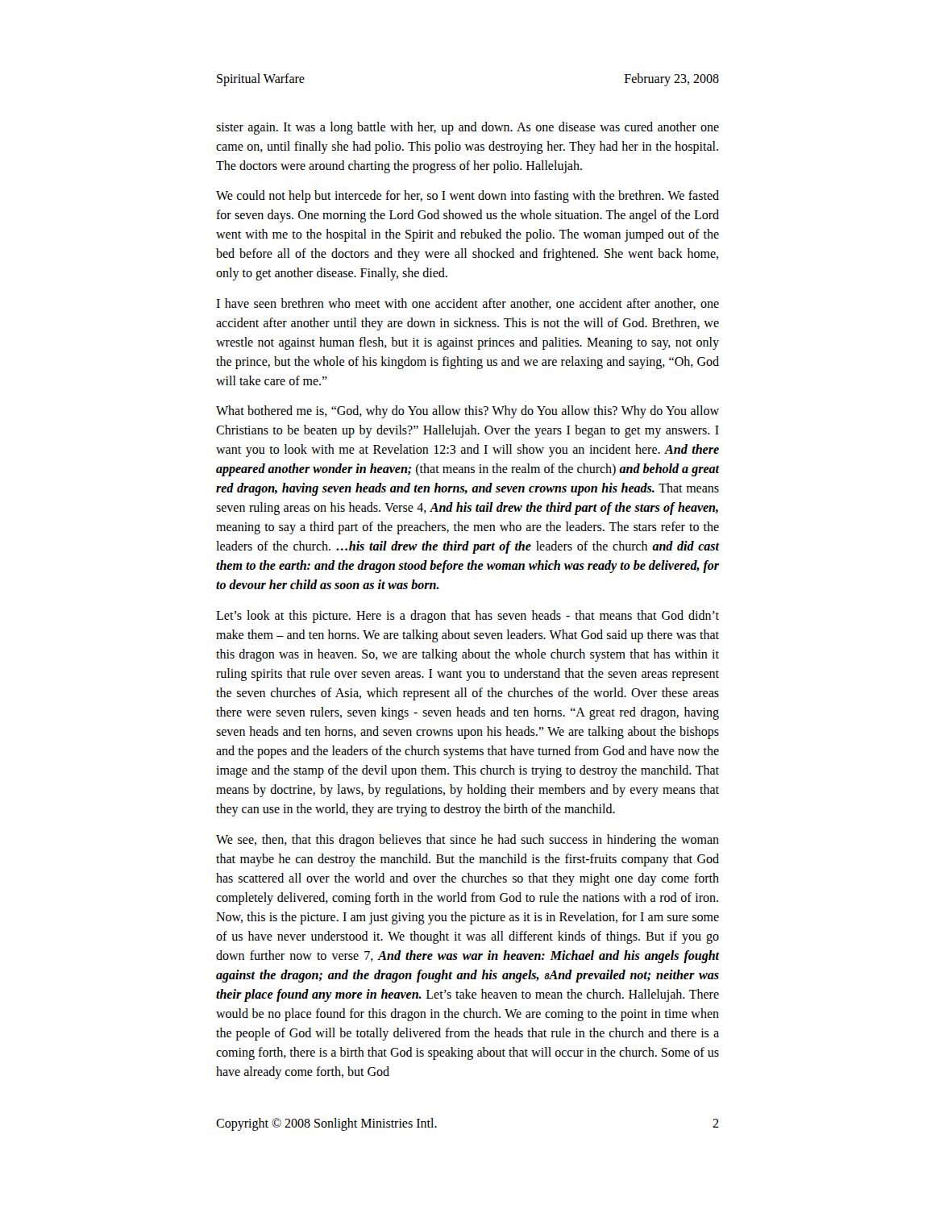Spiritual Warfare
February 23, 2008
sister again. It was a long battle with her, up and down. As one disease was cured another one came on, until finally she had polio. This polio was destroying her. They had her in the hospital. The doctors were around charting the progress of her polio. Hallelujah.
We could not help but intercede for her, so I went down into fasting with the brethren. We fasted for seven days. One morning the Lord God showed us the whole situation. The angel of the Lord went with me to the hospital in the Spirit and rebuked the polio. The woman jumped out of the bed before all of the doctors and they were all shocked and frightened. She went back home, only to get another disease. Finally, she died.
I have seen brethren who meet with one accident after another, one accident after another, one accident after another until they are down in sickness. This is not the will of God. Brethren, we wrestle not against human flesh, but it is against princes and palities. Meaning to say, not only the prince, but the whole of his kingdom is fighting us and we are relaxing and saying, “Oh, God will take care of me.”
What bothered me is, “God, why do You allow this? Why do You allow this? Why do You allow Christians to be beaten up by devils?” Hallelujah. Over the years I began to get my answers. I want you to look with me at Revelation 12:3 and I will show you an incident here. And there appeared another wonder in heaven; (that means in the realm of the church) and behold a great red dragon, having seven heads and ten horns, and seven crowns upon his heads. That means seven ruling areas on his heads. Verse 4, And his tail drew the third part of the stars of heaven, meaning to say a third part of the preachers, the men who are the leaders. The stars refer to the leaders of the church. …his tail drew the third part of the leaders of the church and did cast them to the earth: and the dragon stood before the woman which was ready to be delivered, for to devour her child as soon as it was born.
Let’s look at this picture. Here is a dragon that has seven heads - that means that God didn’t make them – and ten horns. We are talking about seven leaders. What God said up there was that this dragon was in heaven. So, we are talking about the whole church system that has within it ruling spirits that rule over seven areas. I want you to understand that the seven areas represent the seven churches of Asia, which represent all of the churches of the world. Over these areas there were seven rulers, seven kings - seven heads and ten horns. “A great red dragon, having seven heads and ten horns, and seven crowns upon his heads.” We are talking about the bishops and the popes and the leaders of the church systems that have turned from God and have now the image and the stamp of the devil upon them. This church is trying to destroy the manchild. That means by doctrine, by laws, by regulations, by holding their members and by every means that they can use in the world, they are trying to destroy the birth of the manchild.
We see, then, that this dragon believes that since he had such success in hindering the woman that maybe he can destroy the manchild. But the manchild is the first-fruits company that God has scattered all over the world and over the churches so that they might one day come forth completely delivered, coming forth in the world from God to rule the nations with a rod of iron. Now, this is the picture. I am just giving you the picture as it is in Revelation, for I am sure some of us have never understood it. We thought it was all different kinds of things. But if you go down further now to verse 7, And there was war in heaven: Michael and his angels fought against the dragon; and the dragon fought and his angels, 8 And prevailed not; neither was their place found any more in heaven. Let’s take heaven to mean the church. Hallelujah. There would be no place found for this dragon in the church. We are coming to the point in time when the people of God will be totally delivered from the heads that rule in the church and there is a coming forth, there is a birth that God is speaking about that will occur in the church. Some of us have already come forth, but God
Copyright © 2008 Sonlight Ministries Intl.
2